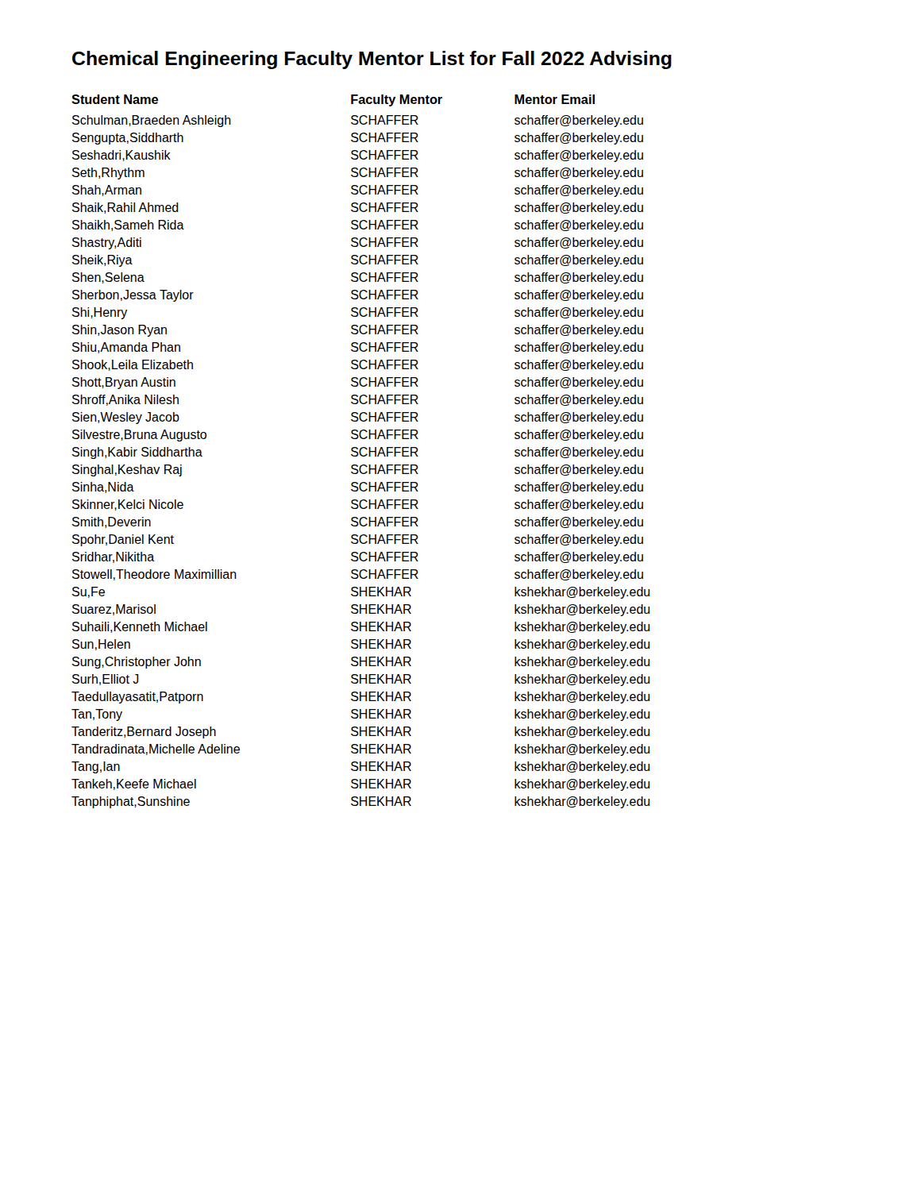Chemical Engineering Faculty Mentor List for Fall 2022 Advising
| Student Name | Faculty Mentor | Mentor Email |
| --- | --- | --- |
| Schulman,Braeden Ashleigh | SCHAFFER | schaffer@berkeley.edu |
| Sengupta,Siddharth | SCHAFFER | schaffer@berkeley.edu |
| Seshadri,Kaushik | SCHAFFER | schaffer@berkeley.edu |
| Seth,Rhythm | SCHAFFER | schaffer@berkeley.edu |
| Shah,Arman | SCHAFFER | schaffer@berkeley.edu |
| Shaik,Rahil Ahmed | SCHAFFER | schaffer@berkeley.edu |
| Shaikh,Sameh Rida | SCHAFFER | schaffer@berkeley.edu |
| Shastry,Aditi | SCHAFFER | schaffer@berkeley.edu |
| Sheik,Riya | SCHAFFER | schaffer@berkeley.edu |
| Shen,Selena | SCHAFFER | schaffer@berkeley.edu |
| Sherbon,Jessa Taylor | SCHAFFER | schaffer@berkeley.edu |
| Shi,Henry | SCHAFFER | schaffer@berkeley.edu |
| Shin,Jason Ryan | SCHAFFER | schaffer@berkeley.edu |
| Shiu,Amanda Phan | SCHAFFER | schaffer@berkeley.edu |
| Shook,Leila Elizabeth | SCHAFFER | schaffer@berkeley.edu |
| Shott,Bryan Austin | SCHAFFER | schaffer@berkeley.edu |
| Shroff,Anika Nilesh | SCHAFFER | schaffer@berkeley.edu |
| Sien,Wesley Jacob | SCHAFFER | schaffer@berkeley.edu |
| Silvestre,Bruna Augusto | SCHAFFER | schaffer@berkeley.edu |
| Singh,Kabir Siddhartha | SCHAFFER | schaffer@berkeley.edu |
| Singhal,Keshav Raj | SCHAFFER | schaffer@berkeley.edu |
| Sinha,Nida | SCHAFFER | schaffer@berkeley.edu |
| Skinner,Kelci Nicole | SCHAFFER | schaffer@berkeley.edu |
| Smith,Deverin | SCHAFFER | schaffer@berkeley.edu |
| Spohr,Daniel Kent | SCHAFFER | schaffer@berkeley.edu |
| Sridhar,Nikitha | SCHAFFER | schaffer@berkeley.edu |
| Stowell,Theodore Maximillian | SCHAFFER | schaffer@berkeley.edu |
| Su,Fe | SHEKHAR | kshekhar@berkeley.edu |
| Suarez,Marisol | SHEKHAR | kshekhar@berkeley.edu |
| Suhaili,Kenneth Michael | SHEKHAR | kshekhar@berkeley.edu |
| Sun,Helen | SHEKHAR | kshekhar@berkeley.edu |
| Sung,Christopher John | SHEKHAR | kshekhar@berkeley.edu |
| Surh,Elliot J | SHEKHAR | kshekhar@berkeley.edu |
| Taedullayasatit,Patporn | SHEKHAR | kshekhar@berkeley.edu |
| Tan,Tony | SHEKHAR | kshekhar@berkeley.edu |
| Tanderitz,Bernard Joseph | SHEKHAR | kshekhar@berkeley.edu |
| Tandradinata,Michelle Adeline | SHEKHAR | kshekhar@berkeley.edu |
| Tang,Ian | SHEKHAR | kshekhar@berkeley.edu |
| Tankeh,Keefe Michael | SHEKHAR | kshekhar@berkeley.edu |
| Tanphiphat,Sunshine | SHEKHAR | kshekhar@berkeley.edu |